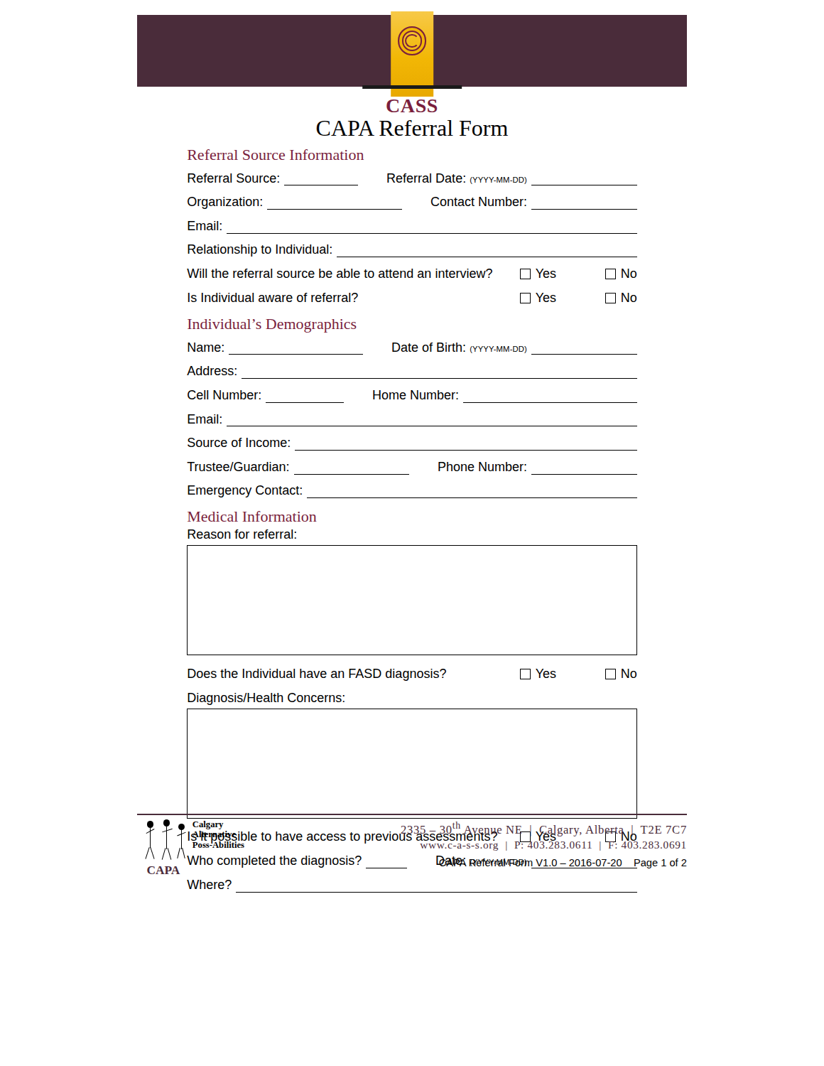CASS
CAPA Referral Form
Referral Source Information
Referral Source: Referral Date: (YYYY-MM-DD)
Organization: Contact Number:
Email:
Relationship to Individual:
Will the referral source be able to attend an interview? Yes No
Is Individual aware of referral? Yes No
Individual’s Demographics
Name: Date of Birth: (YYYY-MM-DD)
Address:
Cell Number: Home Number:
Email:
Source of Income:
Trustee/Guardian: Phone Number:
Emergency Contact:
Medical Information
Reason for referral:
Does the Individual have an FASD diagnosis? Yes No
Diagnosis/Health Concerns:
Is it possible to have access to previous assessments? Yes No
Who completed the diagnosis? Date: (YYYY-MM-DD)
Where?
CAPA
Calgary
Alternative
Poss-Abilities
2335 – 30th Avenue NE | Calgary, Alberta | T2E 7C7
www.c-a-s-s.org | P: 403.283.0611 | F: 403.283.0691
CAPA Referral Form V1.0 – 2016-07-20 Page 1 of 2